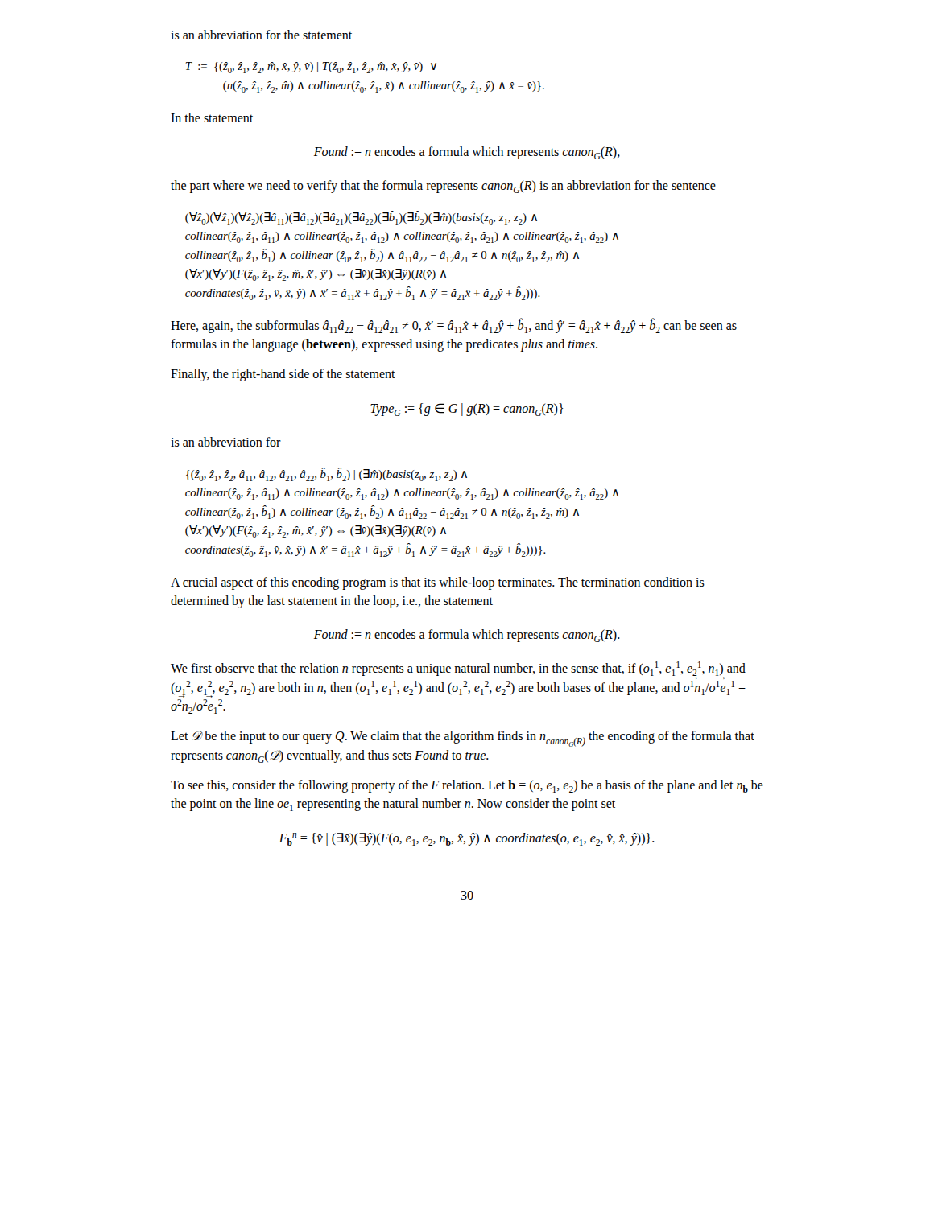is an abbreviation for the statement
T := {(ẑ0, ẑ1, ẑ2, m̂, x̂, ŷ, v̂) | T(ẑ0, ẑ1, ẑ2, m̂, x̂, ŷ, v̂) ∨
(n(ẑ0, ẑ1, ẑ2, m̂) ∧ collinear(ẑ0, ẑ1, x̂) ∧ collinear(ẑ0, ẑ1, ŷ) ∧ x̂ = v̂)}.
In the statement
Found := n encodes a formula which represents canonG(R),
the part where we need to verify that the formula represents canonG(R) is an abbreviation for the sentence
(∀ẑ0)(∀ẑ1)(∀ẑ2)(∃â11)(∃â12)(∃â21)(∃â22)(∃b̂1)(∃b̂2)(∃m̂)(basis(z0, z1, z2) ∧
collinear(ẑ0, ẑ1, â11) ∧ collinear(ẑ0, ẑ1, â12) ∧ collinear(ẑ0, ẑ1, â21) ∧ collinear(ẑ0, ẑ1, â22) ∧
collinear(ẑ0, ẑ1, b̂1) ∧ collinear (ẑ0, ẑ1, b̂2) ∧ â11â22 − â12â21 ≠ 0 ∧ n(ẑ0, ẑ1, ẑ2, m̂) ∧
(∀x′)(∀y′)(F(ẑ0, ẑ1, ẑ2, m̂, x̂′, ŷ′) ⇔ (∃v̂)(∃x̂)(∃ŷ)(R(v̂) ∧
coordinates(ẑ0, ẑ1, v̂, x̂, ŷ) ∧ x̂′ = â11x̂ + â12ŷ + b̂1 ∧ ŷ′ = â21x̂ + â22ŷ + b̂2))).
Here, again, the subformulas â11â22 − â12â21 ≠ 0, x̂′ = â11x̂ + â12ŷ + b̂1, and ŷ′ = â21x̂ + â22ŷ + b̂2 can be seen as formulas in the language (between), expressed using the predicates plus and times.
Finally, the right-hand side of the statement
TypeG := {g ∈ G | g(R) = canonG(R)}
is an abbreviation for
{(ẑ0, ẑ1, ẑ2, â11, â12, â21, â22, b̂1, b̂2) | (∃m̂)(basis(z0, z1, z2) ∧
collinear(ẑ0, ẑ1, â11) ∧ collinear(ẑ0, ẑ1, â12) ∧ collinear(ẑ0, ẑ1, â21) ∧ collinear(ẑ0, ẑ1, â22) ∧
collinear(ẑ0, ẑ1, b̂1) ∧ collinear (ẑ0, ẑ1, b̂2) ∧ â11â22 − â12â21 ≠ 0 ∧ n(ẑ0, ẑ1, ẑ2, m̂) ∧
(∀x′)(∀y′)(F(ẑ0, ẑ1, ẑ2, m̂, x̂′, ŷ′) ⇔ (∃v̂)(∃x̂)(∃ŷ)(R(v̂) ∧
coordinates(ẑ0, ẑ1, v̂, x̂, ŷ) ∧ x̂′ = â11x̂ + â12ŷ + b̂1 ∧ ŷ′ = â21x̂ + â22ŷ + b̂2)))}.
A crucial aspect of this encoding program is that its while-loop terminates. The termination condition is determined by the last statement in the loop, i.e., the statement
Found := n encodes a formula which represents canonG(R).
We first observe that the relation n represents a unique natural number, in the sense that, if (o11, e11, e21, n1) and (o12, e12, e22, n2) are both in n, then (o11, e11, e21) and (o12, e12, e22) are both bases of the plane, and o1n1/o1e11 = o2n2/o2e12.
Let 𝒟 be the input to our query Q. We claim that the algorithm finds in ncanonG(R) the encoding of the formula that represents canonG(𝒟) eventually, and thus sets Found to true.
To see this, consider the following property of the F relation. Let b = (o, e1, e2) be a basis of the plane and let nb be the point on the line oe1 representing the natural number n. Now consider the point set
Fbn = {v̂ | (∃x̂)(∃ŷ)(F(o, e1, e2, nb, x̂, ŷ) ∧ coordinates(o, e1, e2, v̂, x̂, ŷ))}.
30